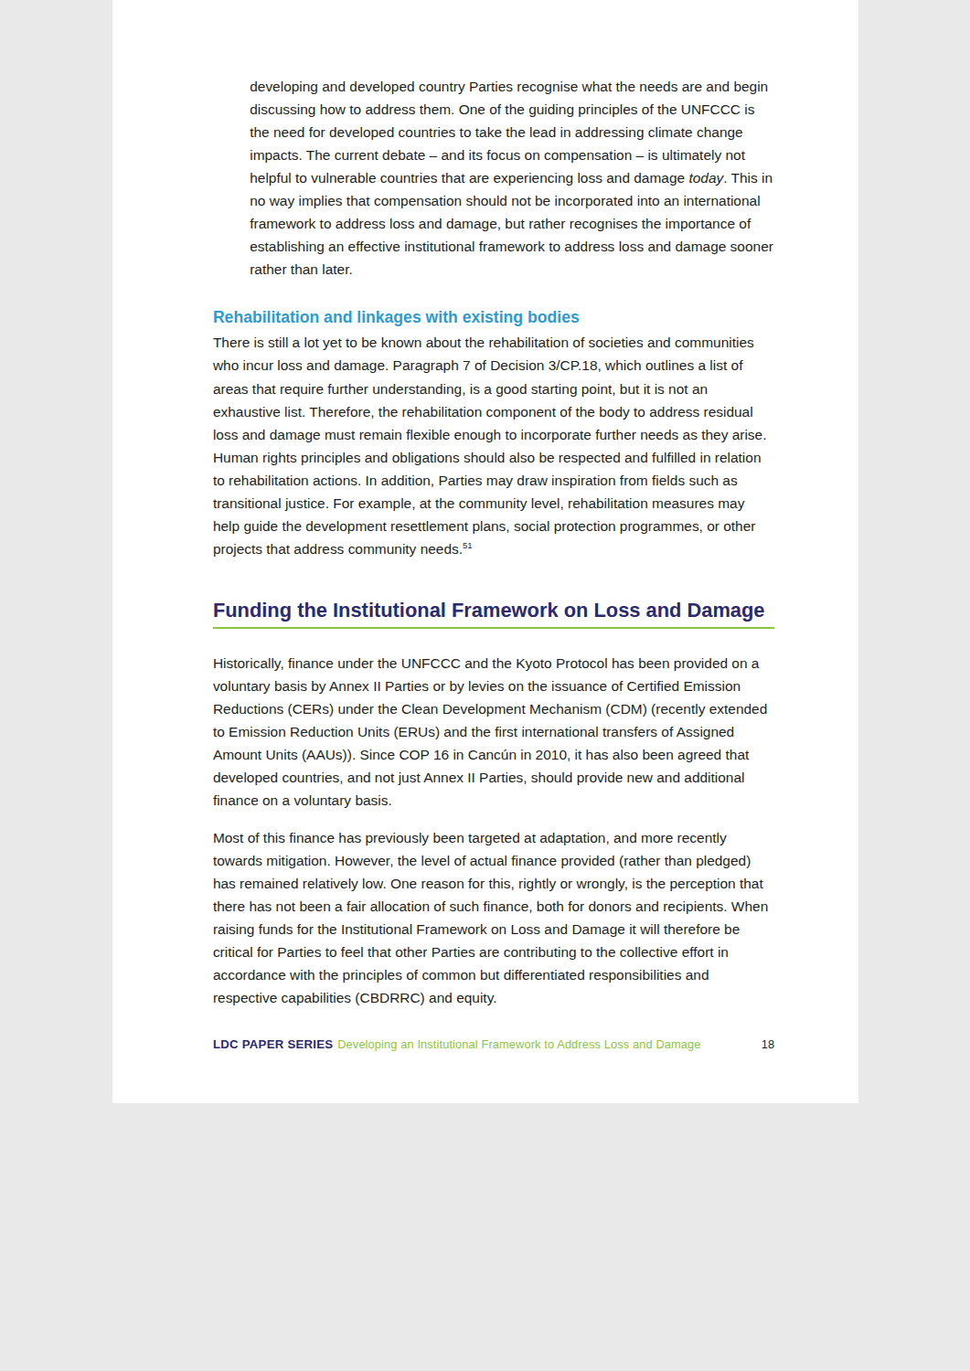developing and developed country Parties recognise what the needs are and begin discussing how to address them. One of the guiding principles of the UNFCCC is the need for developed countries to take the lead in addressing climate change impacts. The current debate – and its focus on compensation – is ultimately not helpful to vulnerable countries that are experiencing loss and damage today. This in no way implies that compensation should not be incorporated into an international framework to address loss and damage, but rather recognises the importance of establishing an effective institutional framework to address loss and damage sooner rather than later.
Rehabilitation and linkages with existing bodies
There is still a lot yet to be known about the rehabilitation of societies and communities who incur loss and damage. Paragraph 7 of Decision 3/CP.18, which outlines a list of areas that require further understanding, is a good starting point, but it is not an exhaustive list. Therefore, the rehabilitation component of the body to address residual loss and damage must remain flexible enough to incorporate further needs as they arise. Human rights principles and obligations should also be respected and fulfilled in relation to rehabilitation actions. In addition, Parties may draw inspiration from fields such as transitional justice. For example, at the community level, rehabilitation measures may help guide the development resettlement plans, social protection programmes, or other projects that address community needs.51
Funding the Institutional Framework on Loss and Damage
Historically, finance under the UNFCCC and the Kyoto Protocol has been provided on a voluntary basis by Annex II Parties or by levies on the issuance of Certified Emission Reductions (CERs) under the Clean Development Mechanism (CDM) (recently extended to Emission Reduction Units (ERUs) and the first international transfers of Assigned Amount Units (AAUs)). Since COP 16 in Cancún in 2010, it has also been agreed that developed countries, and not just Annex II Parties, should provide new and additional finance on a voluntary basis.
Most of this finance has previously been targeted at adaptation, and more recently towards mitigation. However, the level of actual finance provided (rather than pledged) has remained relatively low. One reason for this, rightly or wrongly, is the perception that there has not been a fair allocation of such finance, both for donors and recipients. When raising funds for the Institutional Framework on Loss and Damage it will therefore be critical for Parties to feel that other Parties are contributing to the collective effort in accordance with the principles of common but differentiated responsibilities and respective capabilities (CBDRRC) and equity.
LDC Paper Series Developing an Institutional Framework to Address Loss and Damage 18